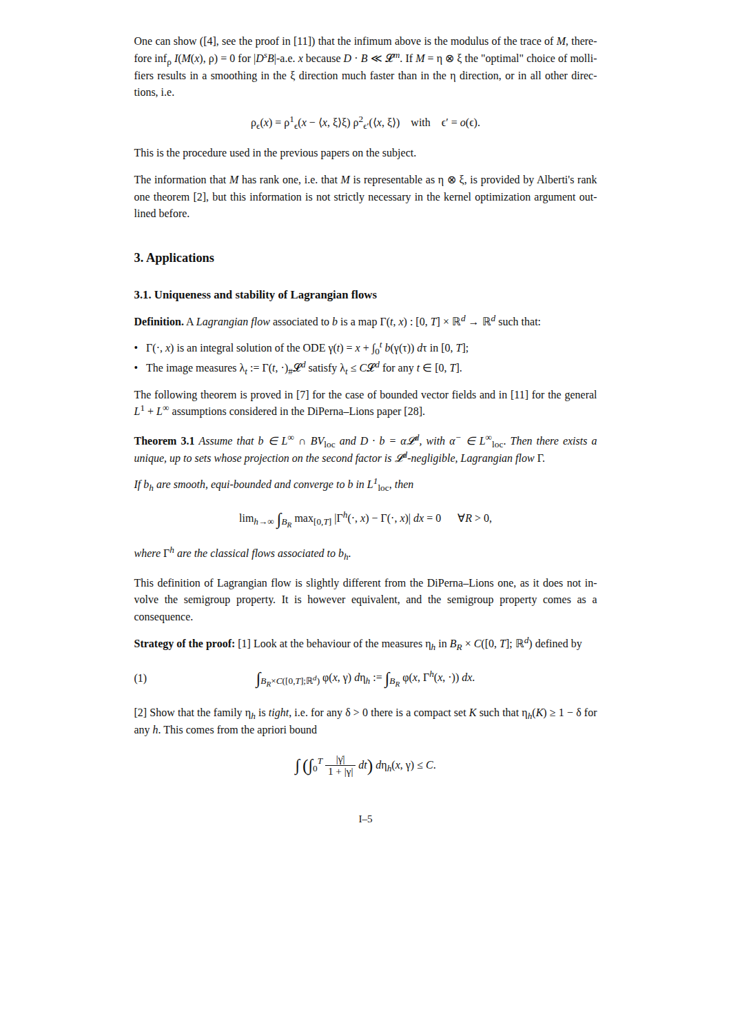One can show ([4], see the proof in [11]) that the infimum above is the modulus of the trace of M, therefore infρ I(M(x), ρ) = 0 for |DsB|-a.e. x because D · B ≪ 𝓛m. If M = η ⊗ ξ the "optimal" choice of mollifiers results in a smoothing in the ξ direction much faster than in the η direction, or in all other directions, i.e.
ρϵ(x) = ρ1ϵ(x − ⟨x, ξ⟩ξ) ρ2ϵ′(⟨x, ξ⟩) with ϵ′ = o(ϵ).
This is the procedure used in the previous papers on the subject.
The information that M has rank one, i.e. that M is representable as η ⊗ ξ, is provided by Alberti's rank one theorem [2], but this information is not strictly necessary in the kernel optimization argument outlined before.
3. Applications
3.1. Uniqueness and stability of Lagrangian flows
Definition. A Lagrangian flow associated to b is a map Γ(t, x) : [0, T] × ℝd → ℝd such that:
Γ(·, x) is an integral solution of the ODE γ(t) = x + ∫0t b(γ(τ)) dτ in [0, T];
The image measures λt := Γ(t, ·)#𝓛d satisfy λt ≤ C𝓛d for any t ∈ [0, T].
The following theorem is proved in [7] for the case of bounded vector fields and in [11] for the general L1 + L∞ assumptions considered in the DiPerna–Lions paper [28].
Theorem 3.1 Assume that b ∈ L∞ ∩ BVloc and D · b = α𝓛d, with α− ∈ L∞loc. Then there exists a unique, up to sets whose projection on the second factor is 𝓛d-negligible, Lagrangian flow Γ.
If bh are smooth, equi-bounded and converge to b in L1loc, then
limh→∞ ∫BR max[0,T] |Γh(·, x) − Γ(·, x)| dx = 0 ∀R > 0,
where Γh are the classical flows associated to bh.
This definition of Lagrangian flow is slightly different from the DiPerna–Lions one, as it does not involve the semigroup property. It is however equivalent, and the semigroup property comes as a consequence.
Strategy of the proof: [1] Look at the behaviour of the measures ηh in BR × C([0, T]; ℝd) defined by
(1)
∫BR×C([0,T];ℝd) φ(x, γ) dηh := ∫BR φ(x, Γh(x, ·)) dx.
[2] Show that the family ηh is tight, i.e. for any δ > 0 there is a compact set K such that ηh(K) ≥ 1 − δ for any h. This comes from the apriori bound
∫ (∫0T |γ̇|1 + |γ| dt) dηh(x, γ) ≤ C.
I–5